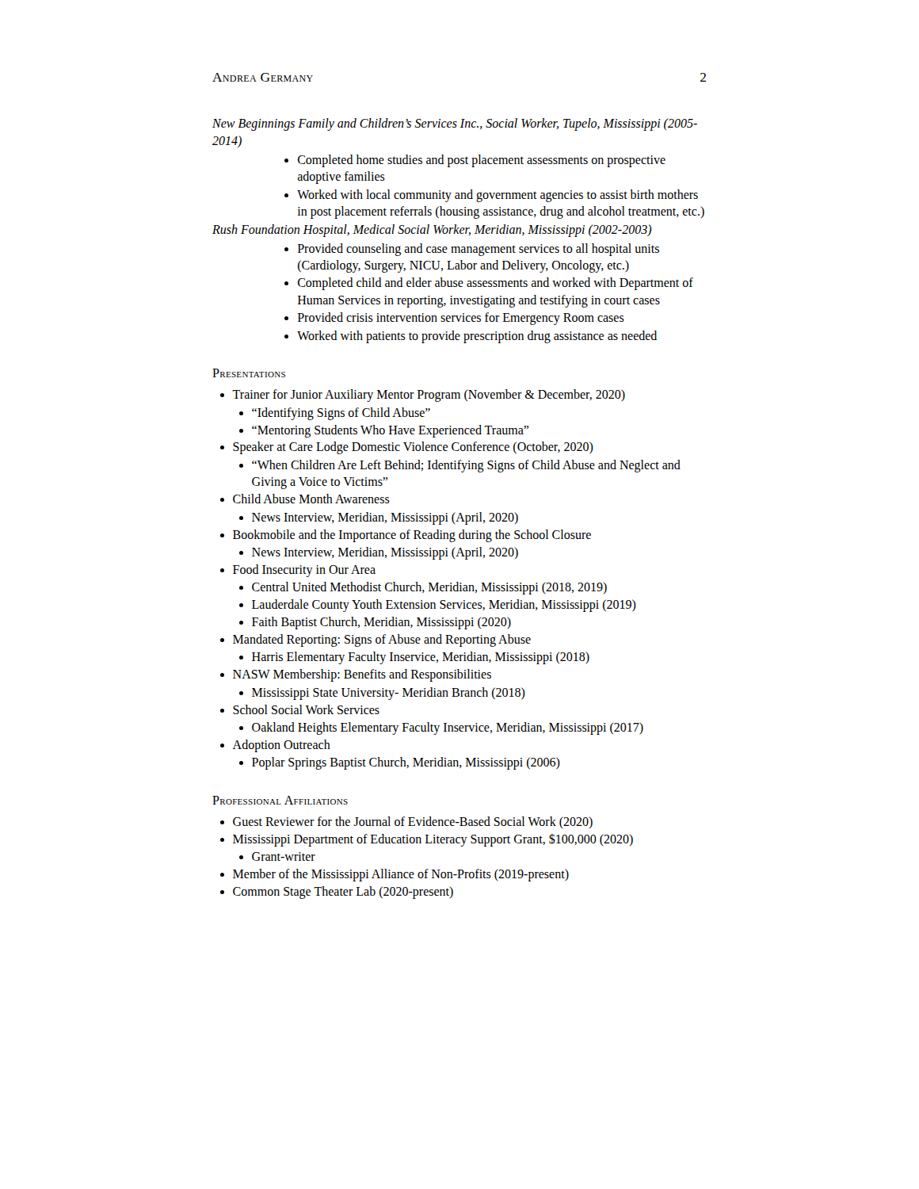Andrea Germany
2
New Beginnings Family and Children’s Services Inc., Social Worker, Tupelo, Mississippi (2005-2014)
Completed home studies and post placement assessments on prospective adoptive families
Worked with local community and government agencies to assist birth mothers in post placement referrals (housing assistance, drug and alcohol treatment, etc.)
Rush Foundation Hospital, Medical Social Worker, Meridian, Mississippi (2002-2003)
Provided counseling and case management services to all hospital units (Cardiology, Surgery, NICU, Labor and Delivery, Oncology, etc.)
Completed child and elder abuse assessments and worked with Department of Human Services in reporting, investigating and testifying in court cases
Provided crisis intervention services for Emergency Room cases
Worked with patients to provide prescription drug assistance as needed
Presentations
Trainer for Junior Auxiliary Mentor Program (November & December, 2020)
“Identifying Signs of Child Abuse”
“Mentoring Students Who Have Experienced Trauma”
Speaker at Care Lodge Domestic Violence Conference (October, 2020)
“When Children Are Left Behind; Identifying Signs of Child Abuse and Neglect and Giving a Voice to Victims”
Child Abuse Month Awareness
News Interview, Meridian, Mississippi (April, 2020)
Bookmobile and the Importance of Reading during the School Closure
News Interview, Meridian, Mississippi (April, 2020)
Food Insecurity in Our Area
Central United Methodist Church, Meridian, Mississippi (2018, 2019)
Lauderdale County Youth Extension Services, Meridian, Mississippi (2019)
Faith Baptist Church, Meridian, Mississippi (2020)
Mandated Reporting: Signs of Abuse and Reporting Abuse
Harris Elementary Faculty Inservice, Meridian, Mississippi (2018)
NASW Membership: Benefits and Responsibilities
Mississippi State University- Meridian Branch (2018)
School Social Work Services
Oakland Heights Elementary Faculty Inservice, Meridian, Mississippi (2017)
Adoption Outreach
Poplar Springs Baptist Church, Meridian, Mississippi (2006)
Professional Affiliations
Guest Reviewer for the Journal of Evidence-Based Social Work (2020)
Mississippi Department of Education Literacy Support Grant, $100,000 (2020)
Grant-writer
Member of the Mississippi Alliance of Non-Profits (2019-present)
Common Stage Theater Lab (2020-present)